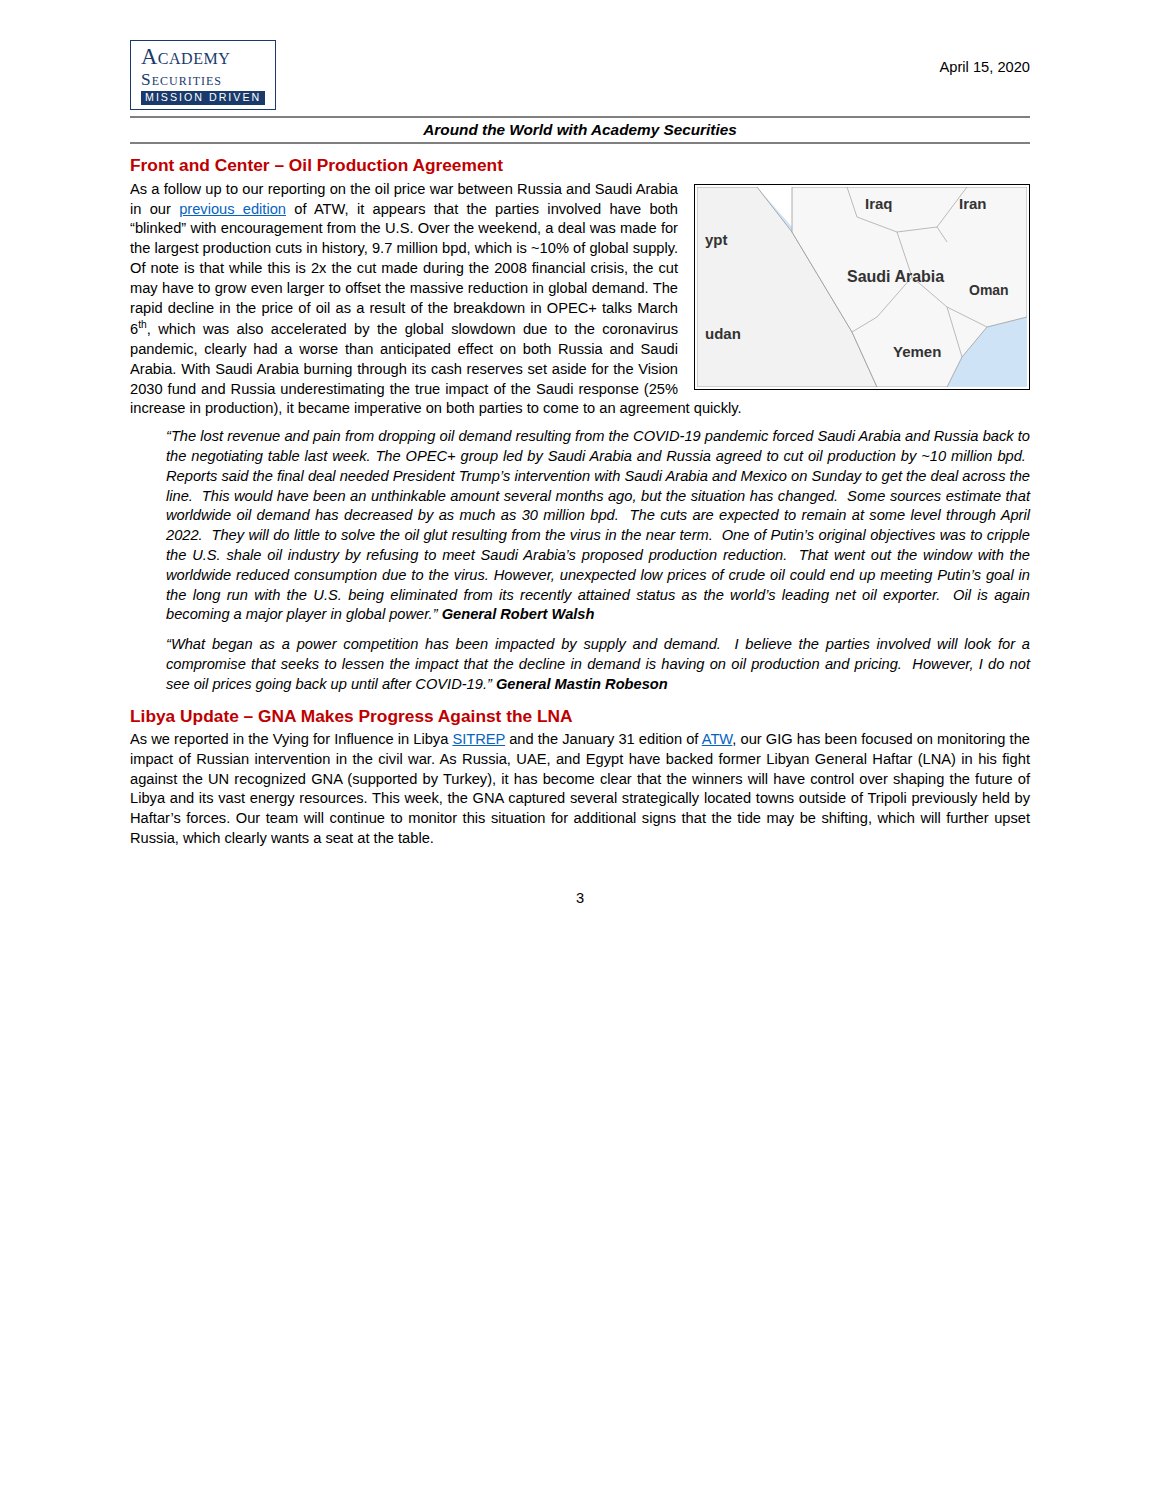Academy Securities MISSION DRIVEN
April 15, 2020
Around the World with Academy Securities
Front and Center – Oil Production Agreement
Iraq Iran ypt Saudi Arabia Oman udan Yemen
As a follow up to our reporting on the oil price war between Russia and Saudi Arabia in our previous edition of ATW, it appears that the parties involved have both “blinked” with encouragement from the U.S. Over the weekend, a deal was made for the largest production cuts in history, 9.7 million bpd, which is ~10% of global supply. Of note is that while this is 2x the cut made during the 2008 financial crisis, the cut may have to grow even larger to offset the massive reduction in global demand. The rapid decline in the price of oil as a result of the breakdown in OPEC+ talks March 6th, which was also accelerated by the global slowdown due to the coronavirus pandemic, clearly had a worse than anticipated effect on both Russia and Saudi Arabia. With Saudi Arabia burning through its cash reserves set aside for the Vision 2030 fund and Russia underestimating the true impact of the Saudi response (25% increase in production), it became imperative on both parties to come to an agreement quickly.
“The lost revenue and pain from dropping oil demand resulting from the COVID-19 pandemic forced Saudi Arabia and Russia back to the negotiating table last week. The OPEC+ group led by Saudi Arabia and Russia agreed to cut oil production by ~10 million bpd. Reports said the final deal needed President Trump’s intervention with Saudi Arabia and Mexico on Sunday to get the deal across the line. This would have been an unthinkable amount several months ago, but the situation has changed. Some sources estimate that worldwide oil demand has decreased by as much as 30 million bpd. The cuts are expected to remain at some level through April 2022. They will do little to solve the oil glut resulting from the virus in the near term. One of Putin’s original objectives was to cripple the U.S. shale oil industry by refusing to meet Saudi Arabia’s proposed production reduction. That went out the window with the worldwide reduced consumption due to the virus. However, unexpected low prices of crude oil could end up meeting Putin’s goal in the long run with the U.S. being eliminated from its recently attained status as the world’s leading net oil exporter. Oil is again becoming a major player in global power.” General Robert Walsh
“What began as a power competition has been impacted by supply and demand. I believe the parties involved will look for a compromise that seeks to lessen the impact that the decline in demand is having on oil production and pricing. However, I do not see oil prices going back up until after COVID-19.” General Mastin Robeson
Libya Update – GNA Makes Progress Against the LNA
As we reported in the Vying for Influence in Libya SITREP and the January 31 edition of ATW, our GIG has been focused on monitoring the impact of Russian intervention in the civil war. As Russia, UAE, and Egypt have backed former Libyan General Haftar (LNA) in his fight against the UN recognized GNA (supported by Turkey), it has become clear that the winners will have control over shaping the future of Libya and its vast energy resources. This week, the GNA captured several strategically located towns outside of Tripoli previously held by Haftar’s forces. Our team will continue to monitor this situation for additional signs that the tide may be shifting, which will further upset Russia, which clearly wants a seat at the table.
3